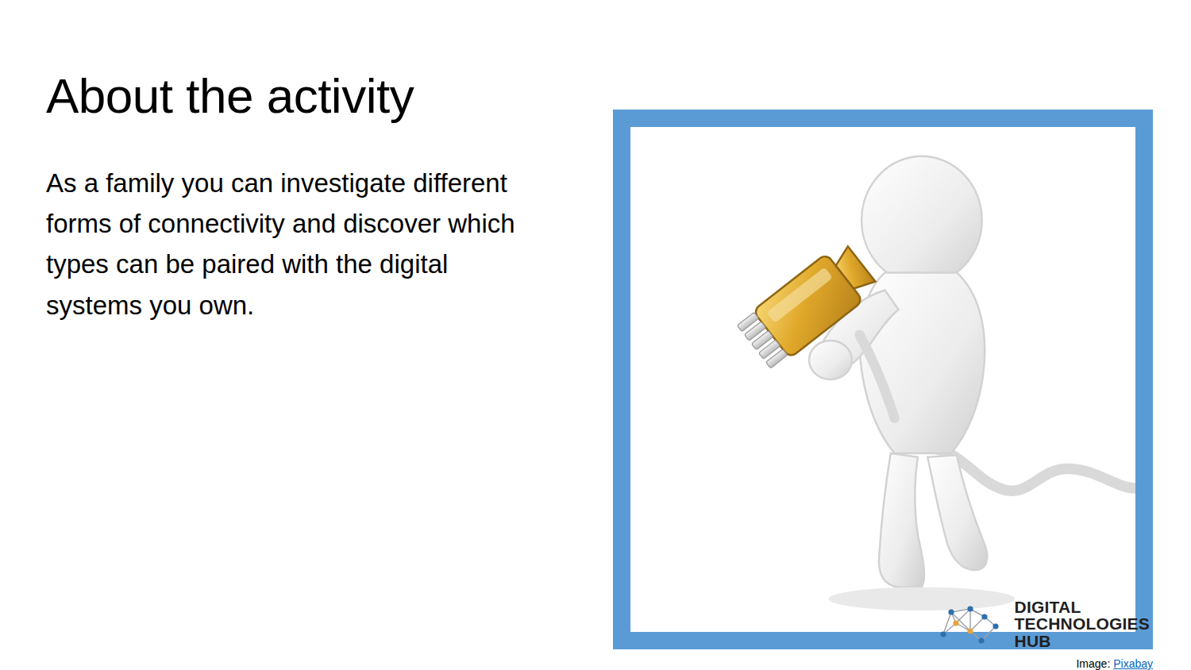About the activity
As a family you can investigate different forms of connectivity and discover which types can be paired with the digital systems you own.
Image: Pixabay
Digital
Technologies
Hub